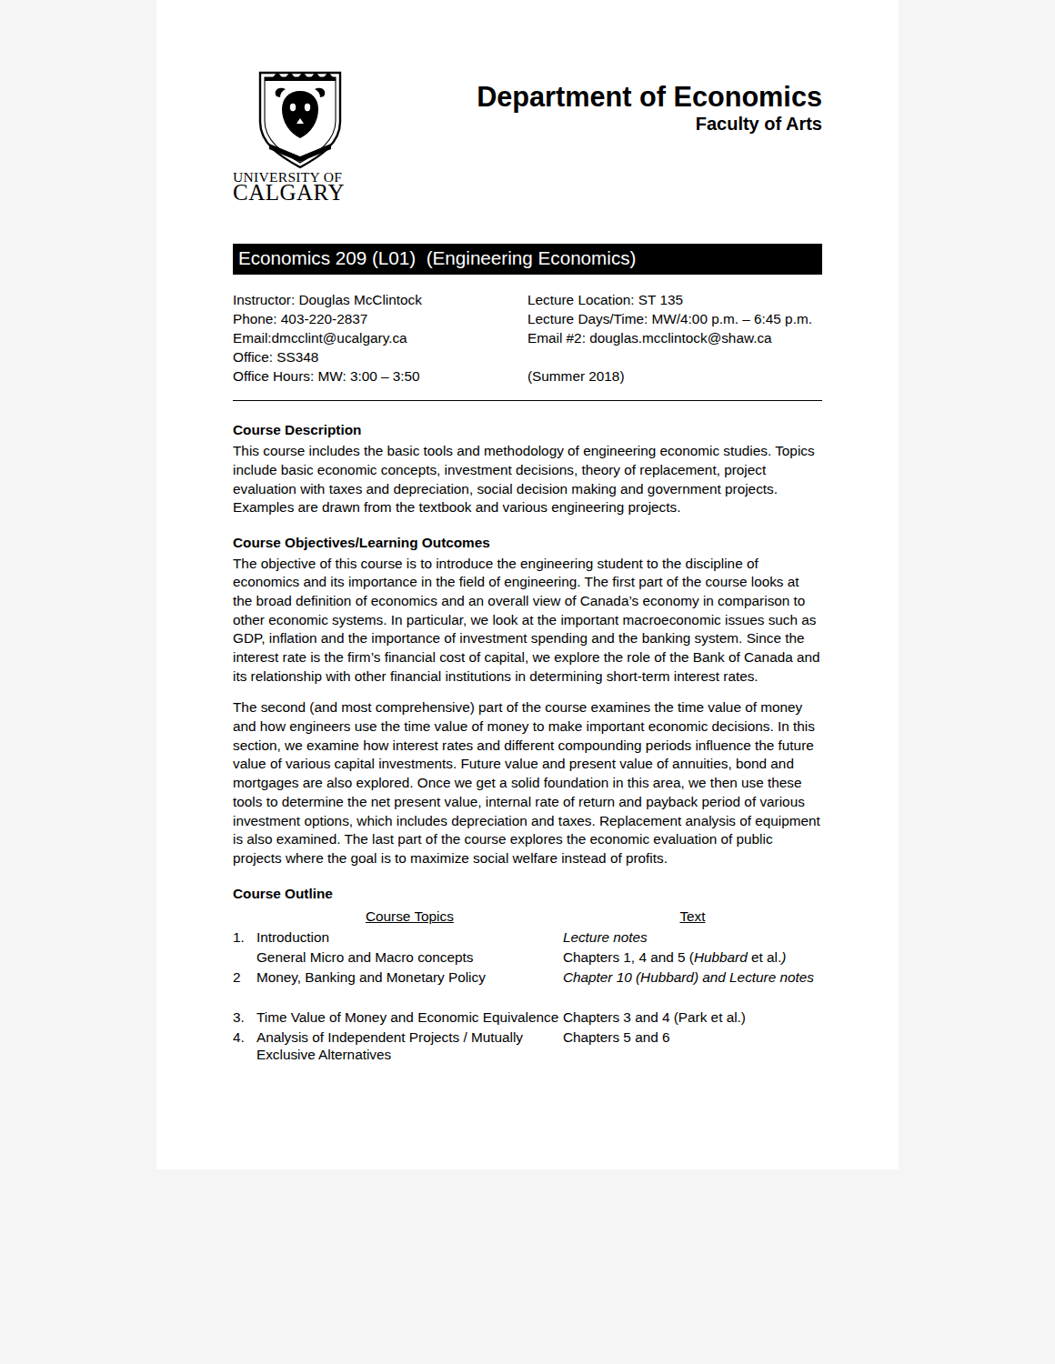UNIVERSITY OF CALGARY
Department of Economics
Faculty of Arts
Economics 209 (L01) (Engineering Economics)
| Instructor: Douglas McClintock | Lecture Location: ST 135 |
| Phone: 403-220-2837 | Lecture Days/Time: MW/4:00 p.m. – 6:45 p.m. |
| Email:dmcclint@ucalgary.ca | Email #2: douglas.mcclintock@shaw.ca |
| Office: SS348 | |
| Office Hours: MW: 3:00 – 3:50 | (Summer 2018) |
Course Description
This course includes the basic tools and methodology of engineering economic studies. Topics include basic economic concepts, investment decisions, theory of replacement, project evaluation with taxes and depreciation, social decision making and government projects. Examples are drawn from the textbook and various engineering projects.
Course Objectives/Learning Outcomes
The objective of this course is to introduce the engineering student to the discipline of economics and its importance in the field of engineering. The first part of the course looks at the broad definition of economics and an overall view of Canada’s economy in comparison to other economic systems. In particular, we look at the important macroeconomic issues such as GDP, inflation and the importance of investment spending and the banking system. Since the interest rate is the firm’s financial cost of capital, we explore the role of the Bank of Canada and its relationship with other financial institutions in determining short-term interest rates.
The second (and most comprehensive) part of the course examines the time value of money and how engineers use the time value of money to make important economic decisions. In this section, we examine how interest rates and different compounding periods influence the future value of various capital investments. Future value and present value of annuities, bond and mortgages are also explored. Once we get a solid foundation in this area, we then use these tools to determine the net present value, internal rate of return and payback period of various investment options, which includes depreciation and taxes. Replacement analysis of equipment is also examined. The last part of the course explores the economic evaluation of public projects where the goal is to maximize social welfare instead of profits.
Course Outline
| | Course Topics | Text |
| --- | --- | --- |
| 1. | Introduction | Lecture notes |
| | General Micro and Macro concepts | Chapters 1, 4 and 5 ( Hubbard et al. ) |
| 2 | Money, Banking and Monetary Policy | Chapter 10 (Hubbard) and Lecture notes |
| 3. | Time Value of Money and Economic Equivalence | Chapters 3 and 4 (Park et al.) |
| 4. | Analysis of Independent Projects / Mutually Exclusive Alternatives | Chapters 5 and 6 |